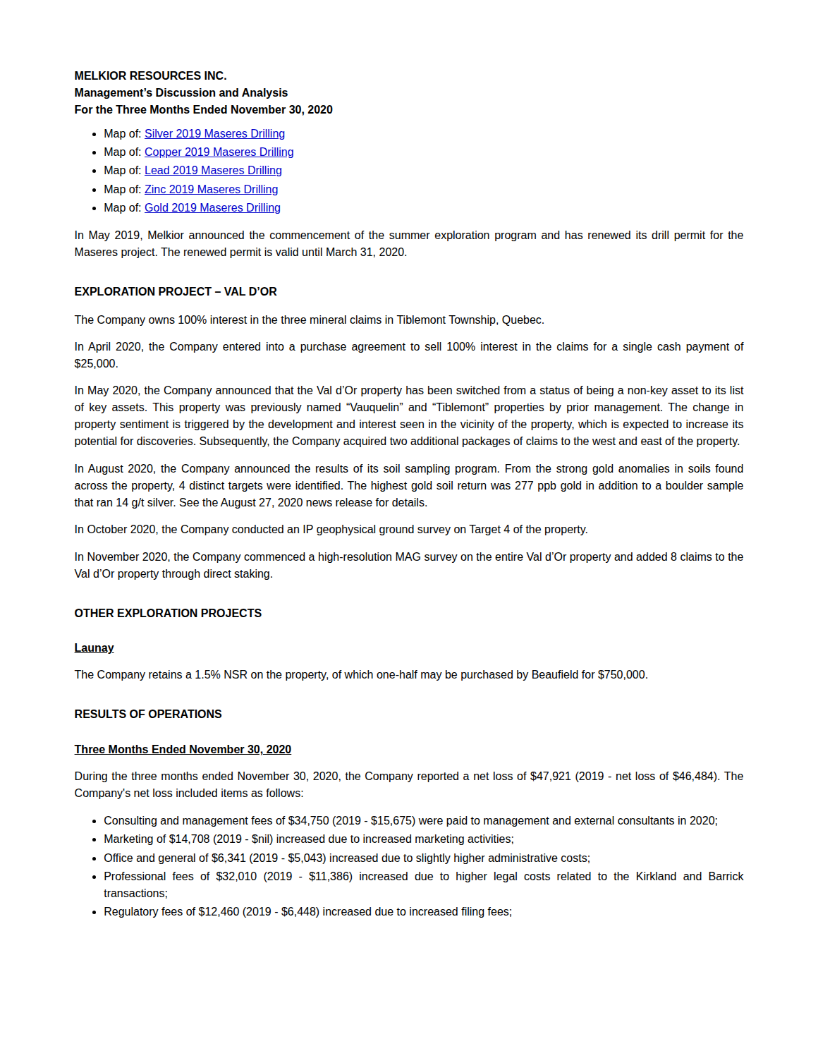MELKIOR RESOURCES INC.
Management’s Discussion and Analysis
For the Three Months Ended November 30, 2020
Map of: Silver 2019 Maseres Drilling
Map of: Copper 2019 Maseres Drilling
Map of: Lead 2019 Maseres Drilling
Map of: Zinc 2019 Maseres Drilling
Map of: Gold 2019 Maseres Drilling
In May 2019, Melkior announced the commencement of the summer exploration program and has renewed its drill permit for the Maseres project. The renewed permit is valid until March 31, 2020.
EXPLORATION PROJECT – VAL D’OR
The Company owns 100% interest in the three mineral claims in Tiblemont Township, Quebec.
In April 2020, the Company entered into a purchase agreement to sell 100% interest in the claims for a single cash payment of $25,000.
In May 2020, the Company announced that the Val d’Or property has been switched from a status of being a non-key asset to its list of key assets. This property was previously named “Vauquelin” and “Tiblemont” properties by prior management. The change in property sentiment is triggered by the development and interest seen in the vicinity of the property, which is expected to increase its potential for discoveries. Subsequently, the Company acquired two additional packages of claims to the west and east of the property.
In August 2020, the Company announced the results of its soil sampling program. From the strong gold anomalies in soils found across the property, 4 distinct targets were identified. The highest gold soil return was 277 ppb gold in addition to a boulder sample that ran 14 g/t silver. See the August 27, 2020 news release for details.
In October 2020, the Company conducted an IP geophysical ground survey on Target 4 of the property.
In November 2020, the Company commenced a high-resolution MAG survey on the entire Val d’Or property and added 8 claims to the Val d’Or property through direct staking.
OTHER EXPLORATION PROJECTS
Launay
The Company retains a 1.5% NSR on the property, of which one-half may be purchased by Beaufield for $750,000.
RESULTS OF OPERATIONS
Three Months Ended November 30, 2020
During the three months ended November 30, 2020, the Company reported a net loss of $47,921 (2019 - net loss of $46,484). The Company's net loss included items as follows:
Consulting and management fees of $34,750 (2019 - $15,675) were paid to management and external consultants in 2020;
Marketing of $14,708 (2019 - $nil) increased due to increased marketing activities;
Office and general of $6,341 (2019 - $5,043) increased due to slightly higher administrative costs;
Professional fees of $32,010 (2019 - $11,386) increased due to higher legal costs related to the Kirkland and Barrick transactions;
Regulatory fees of $12,460 (2019 - $6,448) increased due to increased filing fees;